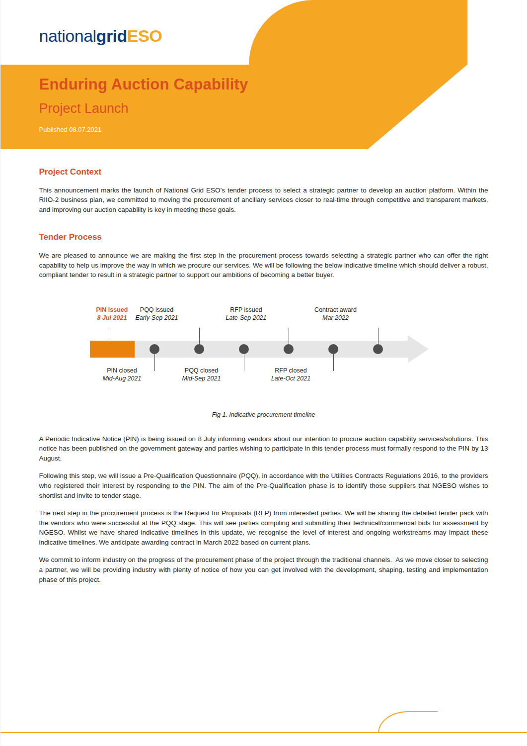national grid ESO
Enduring Auction Capability
Project Launch
Published 08.07.2021
Project Context
This announcement marks the launch of National Grid ESO’s tender process to select a strategic partner to develop an auction platform. Within the RIIO-2 business plan, we committed to moving the procurement of ancillary services closer to real-time through competitive and transparent markets, and improving our auction capability is key in meeting these goals.
Tender Process
We are pleased to announce we are making the first step in the procurement process towards selecting a strategic partner who can offer the right capability to help us improve the way in which we procure our services. We will be following the below indicative timeline which should deliver a robust, compliant tender to result in a strategic partner to support our ambitions of becoming a better buyer.
PIN issued8 Jul 2021
PQQ issuedEarly-Sep 2021
RFP issuedLate-Sep 2021
Contract awardMar 2022
PIN closedMid-Aug 2021
PQQ closedMid-Sep 2021
RFP closedLate-Oct 2021
Fig 1. Indicative procurement timeline
A Periodic Indicative Notice (PIN) is being issued on 8 July informing vendors about our intention to procure auction capability services/solutions. This notice has been published on the government gateway and parties wishing to participate in this tender process must formally respond to the PIN by 13 August.
Following this step, we will issue a Pre-Qualification Questionnaire (PQQ), in accordance with the Utilities Contracts Regulations 2016, to the providers who registered their interest by responding to the PIN. The aim of the Pre-Qualification phase is to identify those suppliers that NGESO wishes to shortlist and invite to tender stage.
The next step in the procurement process is the Request for Proposals (RFP) from interested parties. We will be sharing the detailed tender pack with the vendors who were successful at the PQQ stage. This will see parties compiling and submitting their technical/commercial bids for assessment by NGESO. Whilst we have shared indicative timelines in this update, we recognise the level of interest and ongoing workstreams may impact these indicative timelines. We anticipate awarding contract in March 2022 based on current plans.
We commit to inform industry on the progress of the procurement phase of the project through the traditional channels. As we move closer to selecting a partner, we will be providing industry with plenty of notice of how you can get involved with the development, shaping, testing and implementation phase of this project.